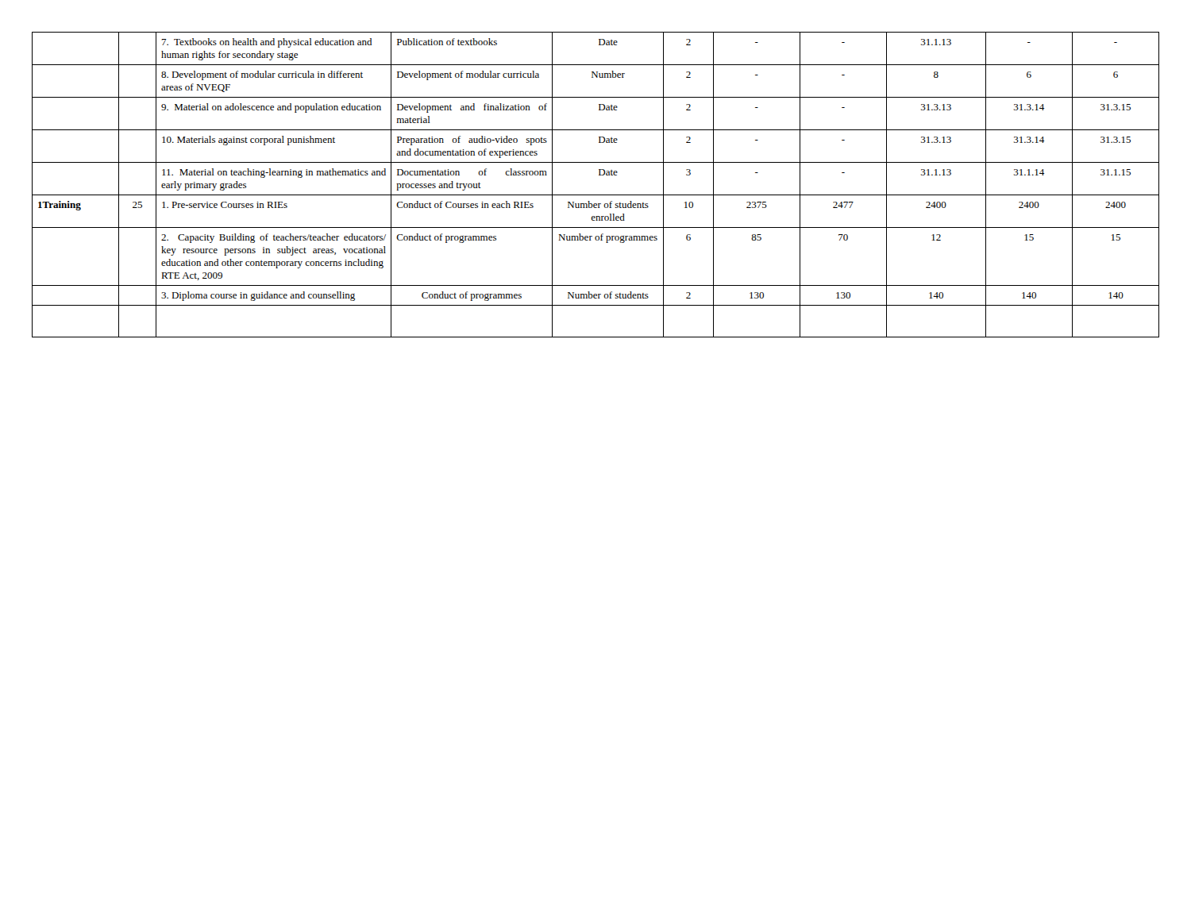| | | 7. Textbooks on health and physical education and human rights for secondary stage | Publication of textbooks | Date | 2 | - | - | 31.1.13 | - | - |
| | | 8. Development of modular curricula in different areas of NVEQF | Development of modular curricula | Number | 2 | - | - | 8 | 6 | 6 |
| | | 9. Material on adolescence and population education | Development and finalization of material | Date | 2 | - | - | 31.3.13 | 31.3.14 | 31.3.15 |
| | | 10. Materials against corporal punishment | Preparation of audio-video spots and documentation of experiences | Date | 2 | - | - | 31.3.13 | 31.3.14 | 31.3.15 |
| | | 11. Material on teaching-learning in mathematics and early primary grades | Documentation of classroom processes and tryout | Date | 3 | - | - | 31.1.13 | 31.1.14 | 31.1.15 |
| 1Training | 25 | 1. Pre-service Courses in RIEs | Conduct of Courses in each RIEs | Number of students enrolled | 10 | 2375 | 2477 | 2400 | 2400 | 2400 |
| | | 2. Capacity Building of teachers/teacher educators/ key resource persons in subject areas, vocational education and other contemporary concerns including RTE Act, 2009 | Conduct of programmes | Number of programmes | 6 | 85 | 70 | 12 | 15 | 15 |
| | | 3. Diploma course in guidance and counselling | Conduct of programmes | Number of students | 2 | 130 | 130 | 140 | 140 | 140 |